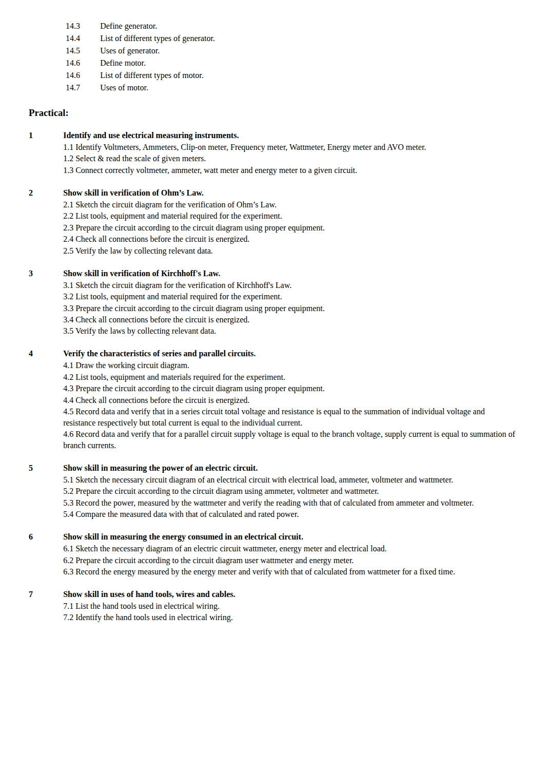14.3 Define generator.
14.4 List of different types of generator.
14.5 Uses of generator.
14.6 Define motor.
14.6 List of different types of motor.
14.7 Uses of motor.
Practical:
1
Identify and use electrical measuring instruments.
1.1 Identify Voltmeters, Ammeters, Clip-on meter, Frequency meter, Wattmeter, Energy meter and AVO meter.
1.2 Select & read the scale of given meters.
1.3 Connect correctly voltmeter, ammeter, watt meter and energy meter to a given circuit.
2
Show skill in verification of Ohm’s Law.
2.1 Sketch the circuit diagram for the verification of Ohm’s Law.
2.2 List tools, equipment and material required for the experiment.
2.3 Prepare the circuit according to the circuit diagram using proper equipment.
2.4 Check all connections before the circuit is energized.
2.5 Verify the law by collecting relevant data.
3
Show skill in verification of Kirchhoff's Law.
3.1 Sketch the circuit diagram for the verification of Kirchhoff's Law.
3.2 List tools, equipment and material required for the experiment.
3.3 Prepare the circuit according to the circuit diagram using proper equipment.
3.4 Check all connections before the circuit is energized.
3.5 Verify the laws by collecting relevant data.
4
Verify the characteristics of series and parallel circuits.
4.1 Draw the working circuit diagram.
4.2 List tools, equipment and materials required for the experiment.
4.3 Prepare the circuit according to the circuit diagram using proper equipment.
4.4 Check all connections before the circuit is energized.
4.5 Record data and verify that in a series circuit total voltage and resistance is equal to the summation of individual voltage and resistance respectively but total current is equal to the individual current.
4.6 Record data and verify that for a parallel circuit supply voltage is equal to the branch voltage, supply current is equal to summation of branch currents.
5
Show skill in measuring the power of an electric circuit.
5.1 Sketch the necessary circuit diagram of an electrical circuit with electrical load, ammeter, voltmeter and wattmeter.
5.2 Prepare the circuit according to the circuit diagram using ammeter, voltmeter and wattmeter.
5.3 Record the power, measured by the wattmeter and verify the reading with that of calculated from ammeter and voltmeter.
5.4 Compare the measured data with that of calculated and rated power.
6
Show skill in measuring the energy consumed in an electrical circuit.
6.1 Sketch the necessary diagram of an electric circuit wattmeter, energy meter and electrical load.
6.2 Prepare the circuit according to the circuit diagram user wattmeter and energy meter.
6.3 Record the energy measured by the energy meter and verify with that of calculated from wattmeter for a fixed time.
7
Show skill in uses of hand tools, wires and cables.
7.1 List the hand tools used in electrical wiring.
7.2 Identify the hand tools used in electrical wiring.